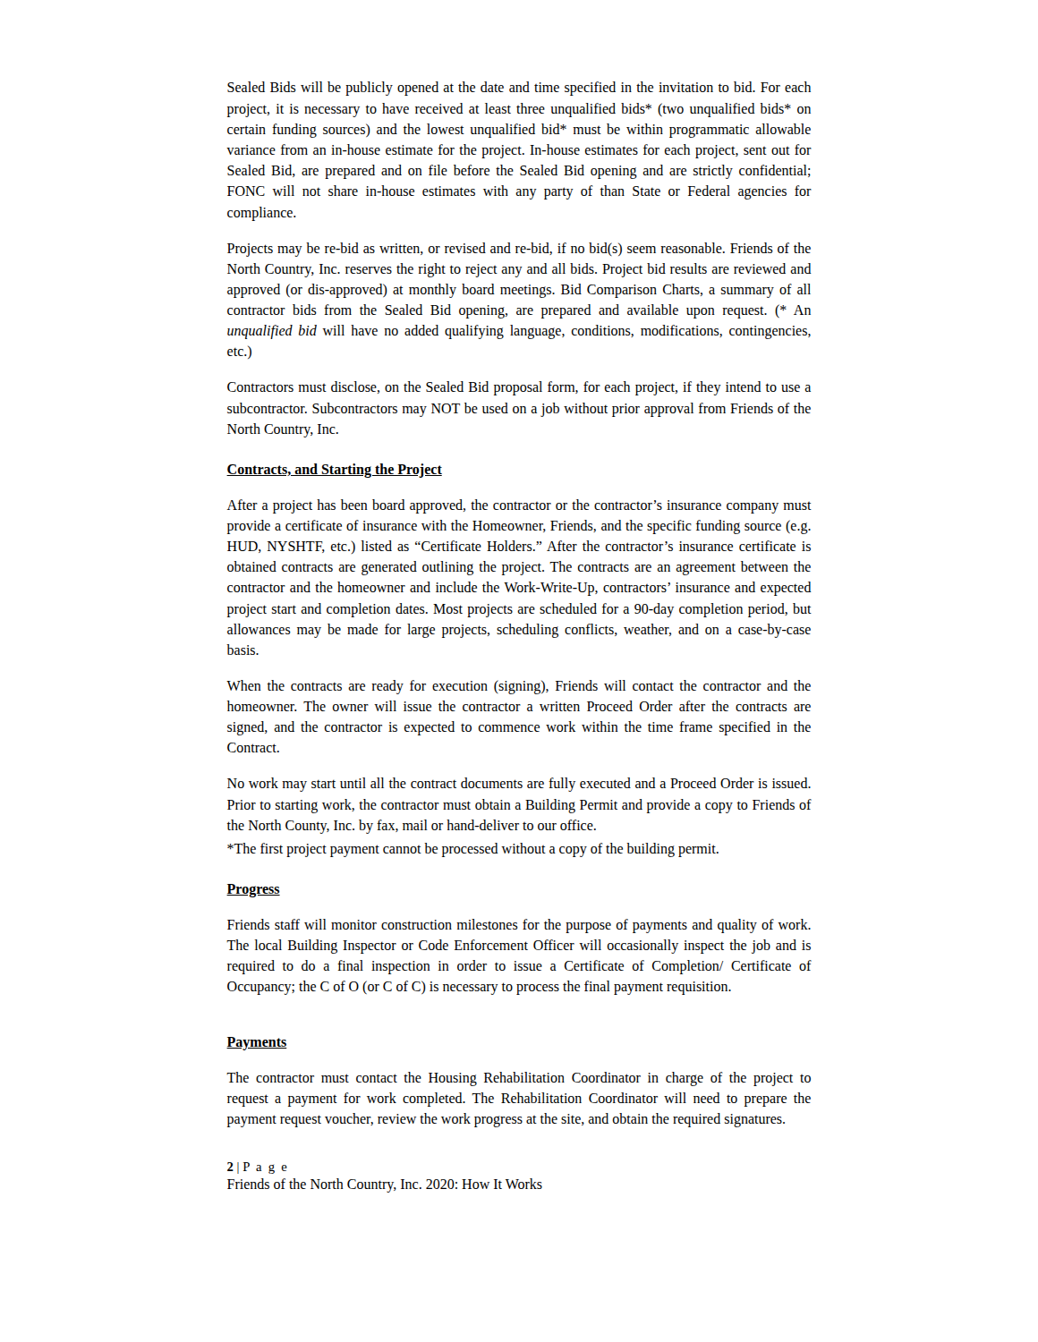Sealed Bids will be publicly opened at the date and time specified in the invitation to bid. For each project, it is necessary to have received at least three unqualified bids* (two unqualified bids* on certain funding sources) and the lowest unqualified bid* must be within programmatic allowable variance from an in-house estimate for the project. In-house estimates for each project, sent out for Sealed Bid, are prepared and on file before the Sealed Bid opening and are strictly confidential; FONC will not share in-house estimates with any party of than State or Federal agencies for compliance.
Projects may be re-bid as written, or revised and re-bid, if no bid(s) seem reasonable. Friends of the North Country, Inc. reserves the right to reject any and all bids. Project bid results are reviewed and approved (or dis-approved) at monthly board meetings. Bid Comparison Charts, a summary of all contractor bids from the Sealed Bid opening, are prepared and available upon request. (* An unqualified bid will have no added qualifying language, conditions, modifications, contingencies, etc.)
Contractors must disclose, on the Sealed Bid proposal form, for each project, if they intend to use a subcontractor. Subcontractors may NOT be used on a job without prior approval from Friends of the North Country, Inc.
Contracts, and Starting the Project
After a project has been board approved, the contractor or the contractor’s insurance company must provide a certificate of insurance with the Homeowner, Friends, and the specific funding source (e.g. HUD, NYSHTF, etc.) listed as “Certificate Holders.” After the contractor’s insurance certificate is obtained contracts are generated outlining the project. The contracts are an agreement between the contractor and the homeowner and include the Work-Write-Up, contractors’ insurance and expected project start and completion dates. Most projects are scheduled for a 90-day completion period, but allowances may be made for large projects, scheduling conflicts, weather, and on a case-by-case basis.
When the contracts are ready for execution (signing), Friends will contact the contractor and the homeowner. The owner will issue the contractor a written Proceed Order after the contracts are signed, and the contractor is expected to commence work within the time frame specified in the Contract.
No work may start until all the contract documents are fully executed and a Proceed Order is issued. Prior to starting work, the contractor must obtain a Building Permit and provide a copy to Friends of the North County, Inc. by fax, mail or hand-deliver to our office.
*The first project payment cannot be processed without a copy of the building permit.
Progress
Friends staff will monitor construction milestones for the purpose of payments and quality of work. The local Building Inspector or Code Enforcement Officer will occasionally inspect the job and is required to do a final inspection in order to issue a Certificate of Completion/ Certificate of Occupancy; the C of O (or C of C) is necessary to process the final payment requisition.
Payments
The contractor must contact the Housing Rehabilitation Coordinator in charge of the project to request a payment for work completed. The Rehabilitation Coordinator will need to prepare the payment request voucher, review the work progress at the site, and obtain the required signatures.
2 | P a g e
Friends of the North Country, Inc. 2020: How It Works